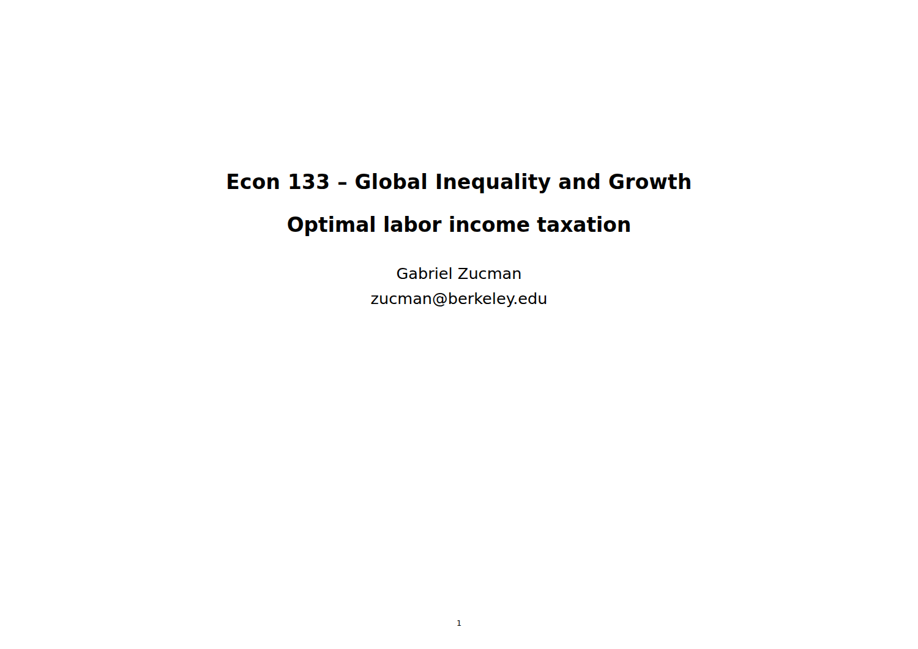Econ 133 – Global Inequality and Growth
Optimal labor income taxation
Gabriel Zucman
zucman@berkeley.edu
1